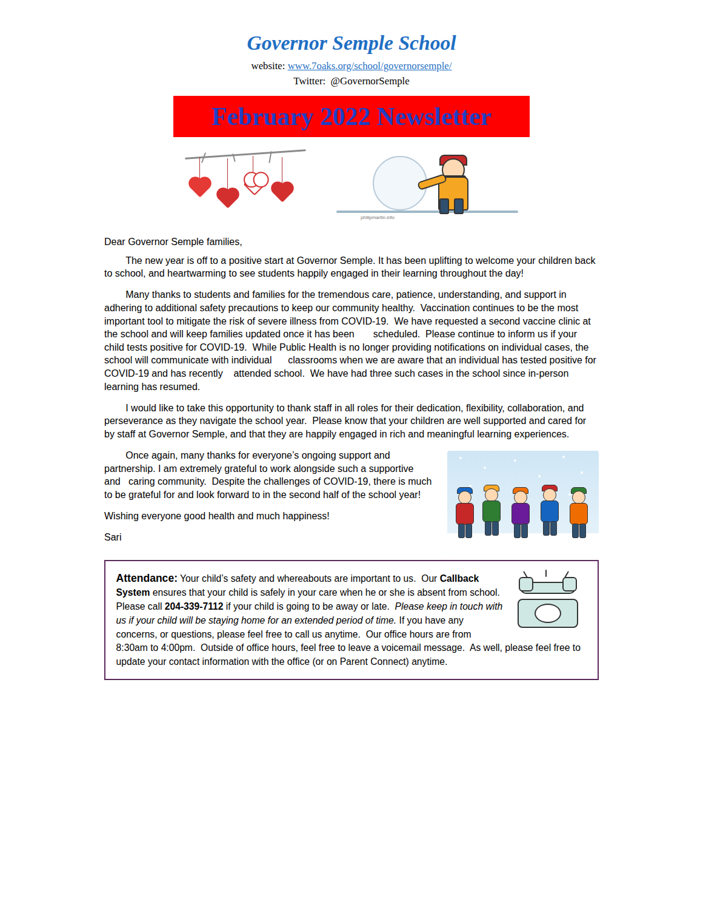Governor Semple School
website: www.7oaks.org/school/governorsemple/
Twitter: @GovernorSemple
February 2022 Newsletter
philipmartin.info
Dear Governor Semple families,
The new year is off to a positive start at Governor Semple. It has been uplifting to welcome your children back to school, and heartwarming to see students happily engaged in their learning throughout the day!
Many thanks to students and families for the tremendous care, patience, understanding, and support in adhering to additional safety precautions to keep our community healthy. Vaccination continues to be the most important tool to mitigate the risk of severe illness from COVID-19. We have requested a second vaccine clinic at the school and will keep families updated once it has been scheduled. Please continue to inform us if your child tests positive for COVID-19. While Public Health is no longer providing notifications on individual cases, the school will communicate with individual classrooms when we are aware that an individual has tested positive for COVID-19 and has recently attended school. We have had three such cases in the school since in-person learning has resumed.
I would like to take this opportunity to thank staff in all roles for their dedication, flexibility, collaboration, and perseverance as they navigate the school year. Please know that your children are well supported and cared for by staff at Governor Semple, and that they are happily engaged in rich and meaningful learning experiences.
Once again, many thanks for everyone’s ongoing support and partnership. I am extremely grateful to work alongside such a supportive and caring community. Despite the challenges of COVID-19, there is much to be grateful for and look forward to in the second half of the school year!
Wishing everyone good health and much happiness!
Sari
Attendance: Your child’s safety and whereabouts are important to us. Our Callback System ensures that your child is safely in your care when he or she is absent from school. Please call 204-339-7112 if your child is going to be away or late. Please keep in touch with us if your child will be staying home for an extended period of time. If you have any concerns, or questions, please feel free to call us anytime. Our office hours are from 8:30am to 4:00pm. Outside of office hours, feel free to leave a voicemail message. As well, please feel free to update your contact information with the office (or on Parent Connect) anytime.